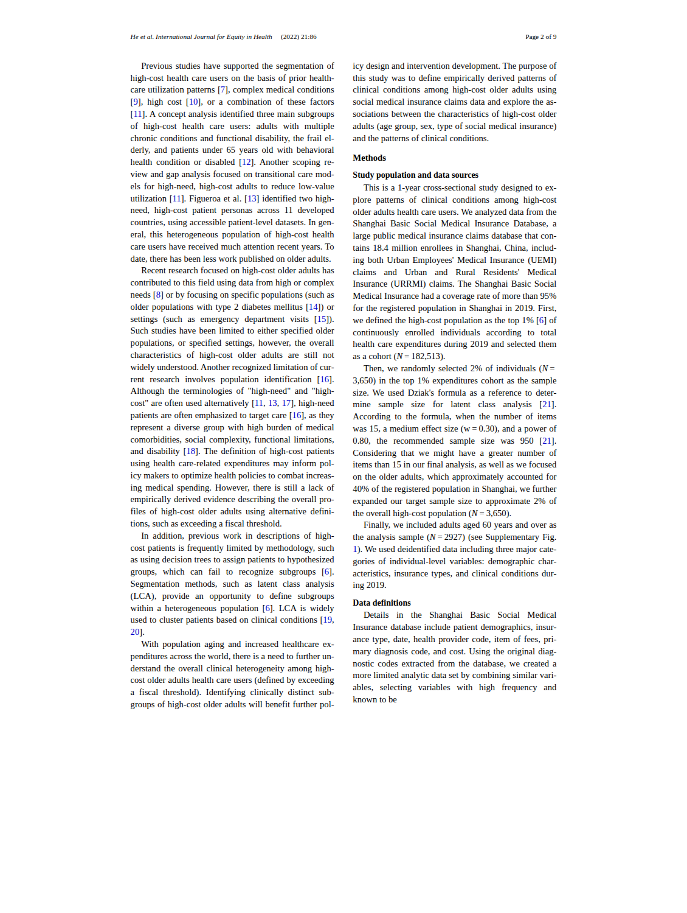He et al. International Journal for Equity in Health (2022) 21:86
Page 2 of 9
Previous studies have supported the segmentation of high-cost health care users on the basis of prior healthcare utilization patterns [7], complex medical conditions [9], high cost [10], or a combination of these factors [11]. A concept analysis identified three main subgroups of high-cost health care users: adults with multiple chronic conditions and functional disability, the frail elderly, and patients under 65 years old with behavioral health condition or disabled [12]. Another scoping review and gap analysis focused on transitional care models for high-need, high-cost adults to reduce low-value utilization [11]. Figueroa et al. [13] identified two high-need, high-cost patient personas across 11 developed countries, using accessible patient-level datasets. In general, this heterogeneous population of high-cost health care users have received much attention recent years. To date, there has been less work published on older adults.
Recent research focused on high-cost older adults has contributed to this field using data from high or complex needs [8] or by focusing on specific populations (such as older populations with type 2 diabetes mellitus [14]) or settings (such as emergency department visits [15]). Such studies have been limited to either specified older populations, or specified settings, however, the overall characteristics of high-cost older adults are still not widely understood. Another recognized limitation of current research involves population identification [16]. Although the terminologies of "high-need" and "high-cost" are often used alternatively [11, 13, 17], high-need patients are often emphasized to target care [16], as they represent a diverse group with high burden of medical comorbidities, social complexity, functional limitations, and disability [18]. The definition of high-cost patients using health care-related expenditures may inform policy makers to optimize health policies to combat increasing medical spending. However, there is still a lack of empirically derived evidence describing the overall profiles of high-cost older adults using alternative definitions, such as exceeding a fiscal threshold.
In addition, previous work in descriptions of high-cost patients is frequently limited by methodology, such as using decision trees to assign patients to hypothesized groups, which can fail to recognize subgroups [6]. Segmentation methods, such as latent class analysis (LCA), provide an opportunity to define subgroups within a heterogeneous population [6]. LCA is widely used to cluster patients based on clinical conditions [19, 20].
With population aging and increased healthcare expenditures across the world, there is a need to further understand the overall clinical heterogeneity among high-cost older adults health care users (defined by exceeding a fiscal threshold). Identifying clinically distinct subgroups of high-cost older adults will benefit further policy design and intervention development. The purpose of this study was to define empirically derived patterns of clinical conditions among high-cost older adults using social medical insurance claims data and explore the associations between the characteristics of high-cost older adults (age group, sex, type of social medical insurance) and the patterns of clinical conditions.
Methods
Study population and data sources
This is a 1-year cross-sectional study designed to explore patterns of clinical conditions among high-cost older adults health care users. We analyzed data from the Shanghai Basic Social Medical Insurance Database, a large public medical insurance claims database that contains 18.4 million enrollees in Shanghai, China, including both Urban Employees' Medical Insurance (UEMI) claims and Urban and Rural Residents' Medical Insurance (URRMI) claims. The Shanghai Basic Social Medical Insurance had a coverage rate of more than 95% for the registered population in Shanghai in 2019. First, we defined the high-cost population as the top 1% [6] of continuously enrolled individuals according to total health care expenditures during 2019 and selected them as a cohort (N = 182,513).
Then, we randomly selected 2% of individuals (N = 3,650) in the top 1% expenditures cohort as the sample size. We used Dziak's formula as a reference to determine sample size for latent class analysis [21]. According to the formula, when the number of items was 15, a medium effect size (w = 0.30), and a power of 0.80, the recommended sample size was 950 [21]. Considering that we might have a greater number of items than 15 in our final analysis, as well as we focused on the older adults, which approximately accounted for 40% of the registered population in Shanghai, we further expanded our target sample size to approximate 2% of the overall high-cost population (N = 3,650).
Finally, we included adults aged 60 years and over as the analysis sample (N = 2927) (see Supplementary Fig. 1). We used deidentified data including three major categories of individual-level variables: demographic characteristics, insurance types, and clinical conditions during 2019.
Data definitions
Details in the Shanghai Basic Social Medical Insurance database include patient demographics, insurance type, date, health provider code, item of fees, primary diagnosis code, and cost. Using the original diagnostic codes extracted from the database, we created a more limited analytic data set by combining similar variables, selecting variables with high frequency and known to be